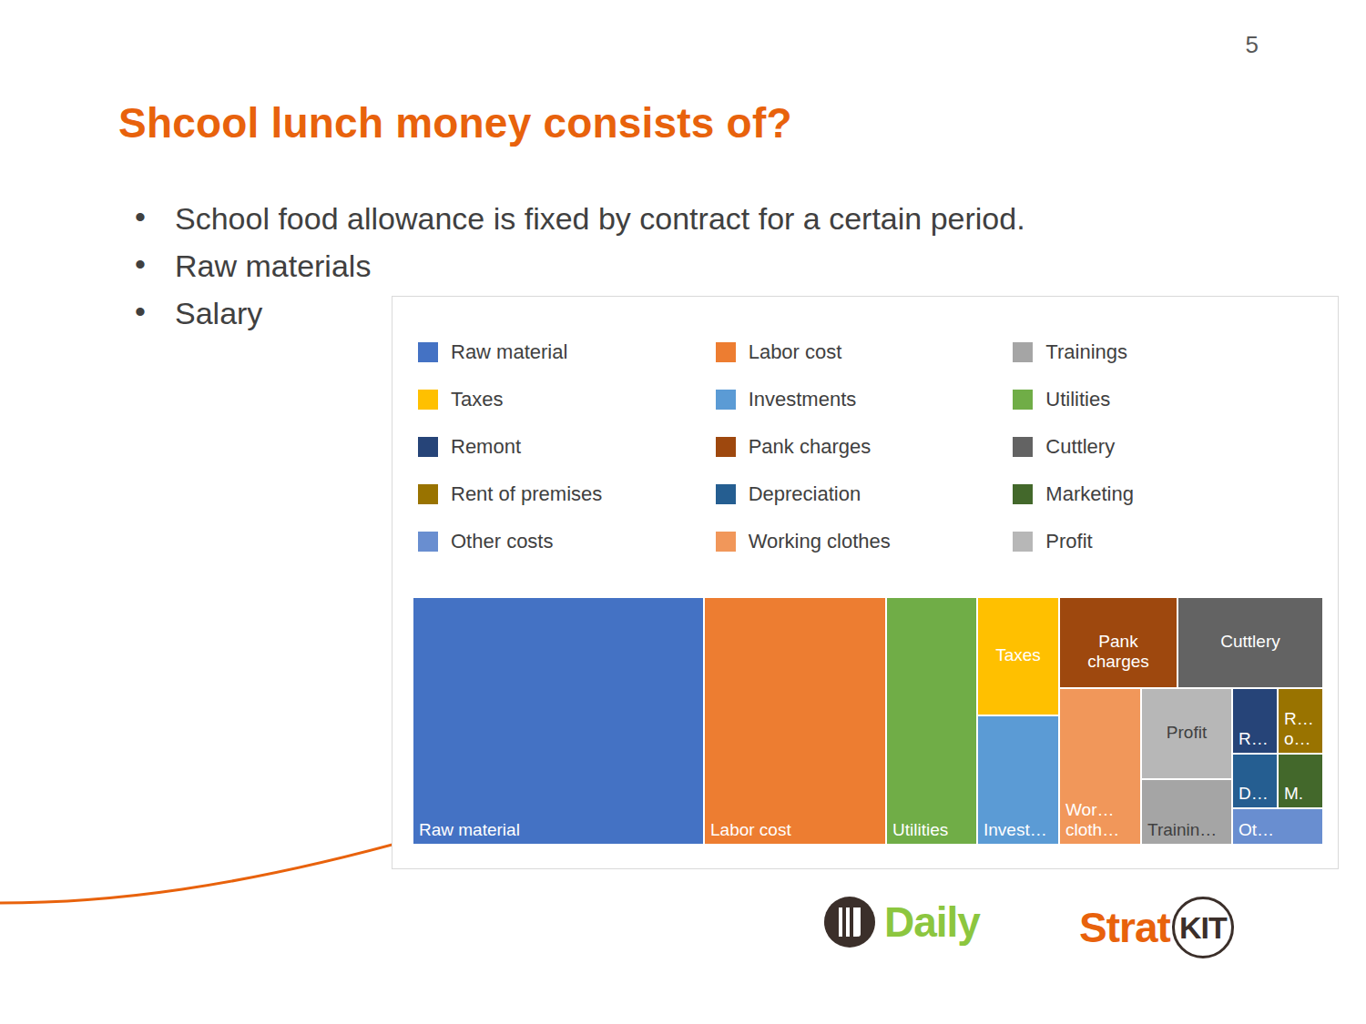5
Shcool lunch money consists of?
School food allowance is fixed by contract for a certain period.
Raw materials
Salary
Raw material
Labor cost
Trainings
Taxes
Investments
Utilities
Remont
Pank charges
Cuttlery
Rent of premises
Depreciation
Marketing
Other costs
Working clothes
Profit
Raw material
Labor cost
Utilities
Taxes
Invest…
Pank
charges
Cuttlery
Wor…
cloth…
Profit
Trainin…
R…
R…
o…
D…
M.
Ot…
Daily
Strat
KIT